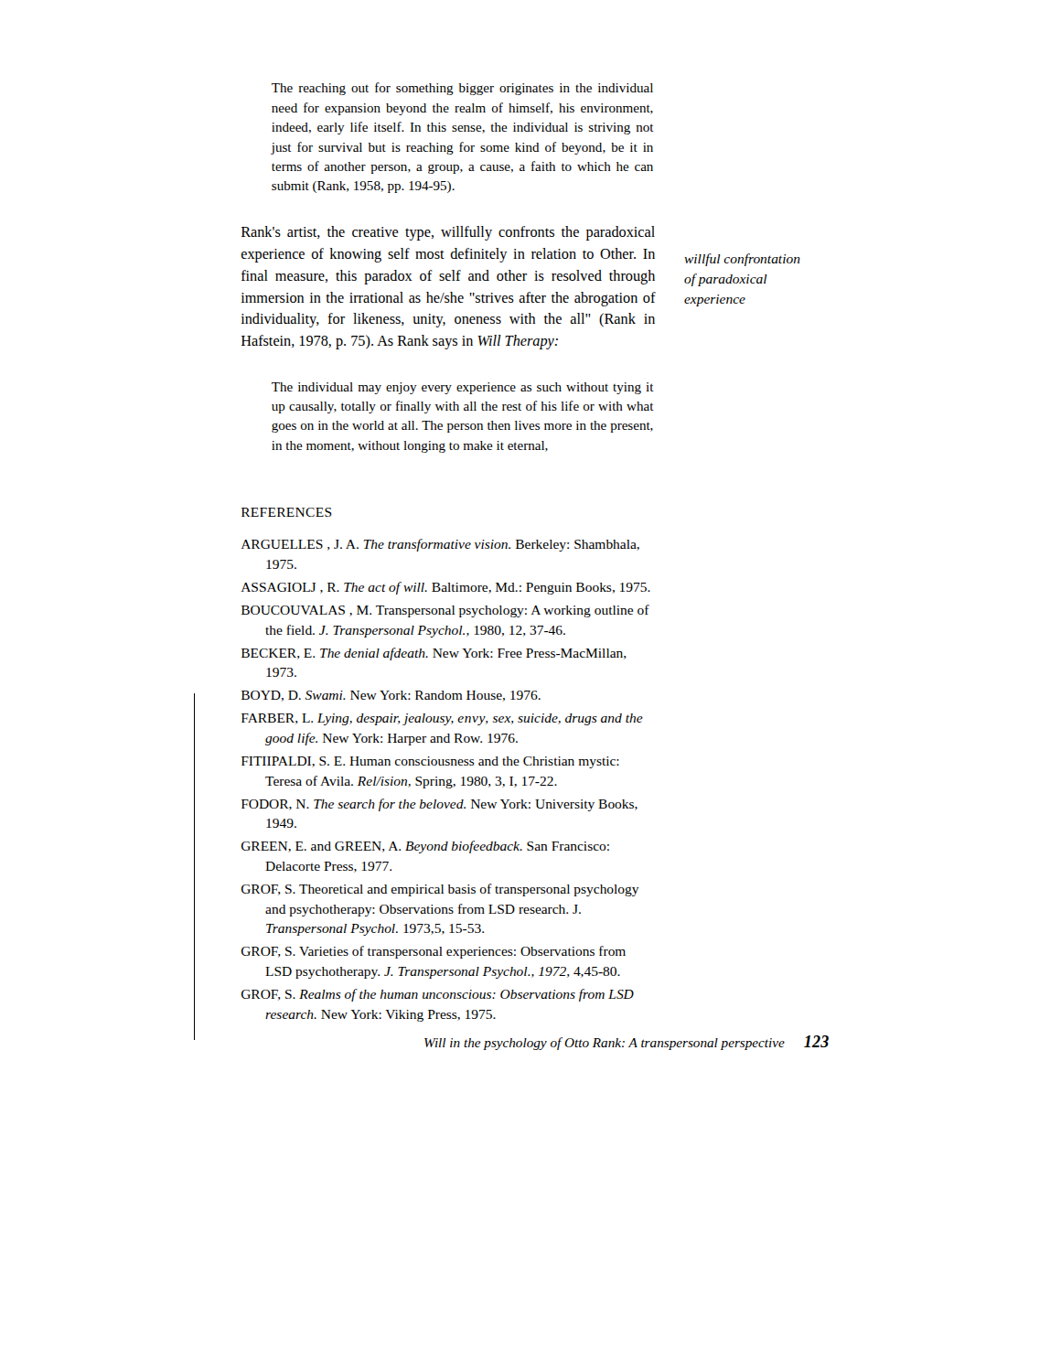The reaching out for something bigger originates in the individual need for expansion beyond the realm of himself, his environment, indeed, early life itself. In this sense, the individual is striving not just for survival but is reaching for some kind of beyond, be it in terms of another person, a group, a cause, a faith to which he can submit (Rank, 1958, pp. 194-95).
Rank's artist, the creative type, willfully confronts the paradoxical experience of knowing self most definitely in relation to Other. In final measure, this paradox of self and other is resolved through immersion in the irrational as he/she "strives after the abrogation of individuality, for likeness, unity, oneness with the all" (Rank in Hafstein, 1978, p. 75). As Rank says in Will Therapy:
willful confrontation of paradoxical experience
The individual may enjoy every experience as such without tying it up causally, totally or finally with all the rest of his life or with what goes on in the world at all. The person then lives more in the present, in the moment, without longing to make it eternal,
REFERENCES
ARGUELLES , J. A. The transformative vision. Berkeley: Shambhala, 1975.
ASSAGIOLJ , R. The act of will. Baltimore, Md.: Penguin Books, 1975.
BOUCOUVALAS , M. Transpersonal psychology: A working outline of the field. J. Transpersonal Psychol., 1980, 12, 37-46.
BECKER, E. The denial afdeath. New York: Free Press-MacMillan, 1973.
BOYD, D. Swami. New York: Random House, 1976.
FARBER, L. Lying, despair, jealousy, envy, sex, suicide, drugs and the good life. New York: Harper and Row. 1976.
FITIIPALDI, S. E. Human consciousness and the Christian mystic: Teresa of Avila. Rel/ision, Spring, 1980, 3, I, 17-22.
FODOR, N. The search for the beloved. New York: University Books, 1949.
GREEN, E. and GREEN, A. Beyond biofeedback. San Francisco: Delacorte Press, 1977.
GROF, S. Theoretical and empirical basis of transpersonal psychology and psychotherapy: Observations from LSD research. J. Transpersonal Psychol. 1973,5, 15-53.
GROF, S. Varieties of transpersonal experiences: Observations from LSD psychotherapy. J. Transpersonal Psychol., 1972, 4,45-80.
GROF, S. Realms of the human unconscious: Observations from LSD research. New York: Viking Press, 1975.
Will in the psychology of Otto Rank: A transpersonal perspective123